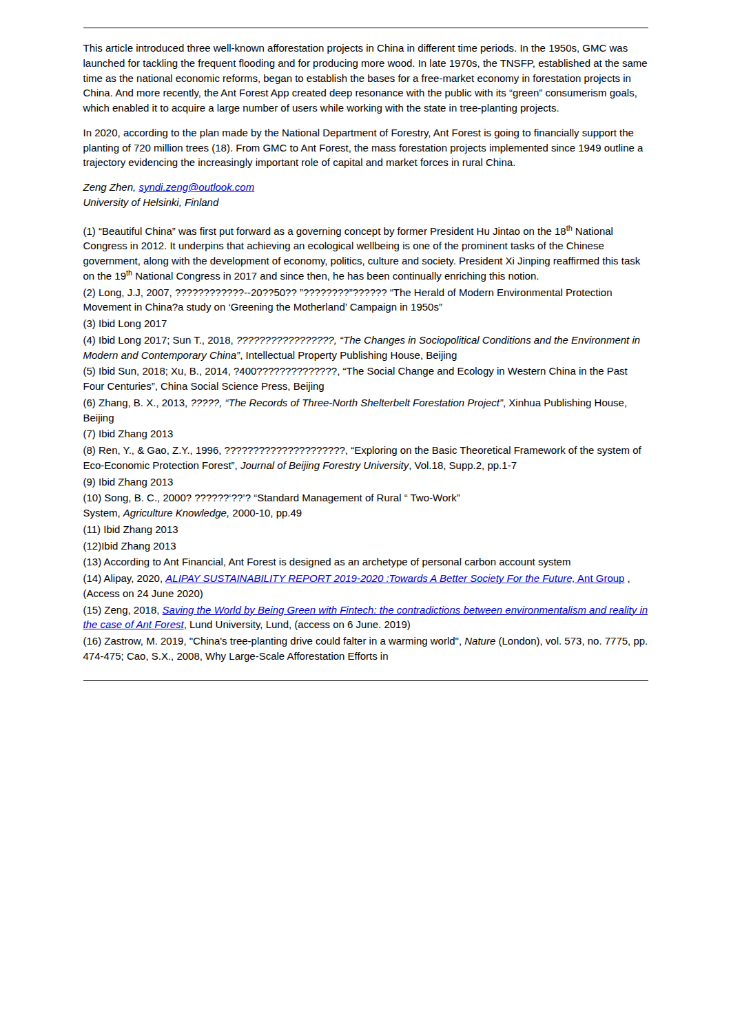This article introduced three well-known afforestation projects in China in different time periods. In the 1950s, GMC was launched for tackling the frequent flooding and for producing more wood. In late 1970s, the TNSFP, established at the same time as the national economic reforms, began to establish the bases for a free-market economy in forestation projects in China. And more recently, the Ant Forest App created deep resonance with the public with its “green” consumerism goals, which enabled it to acquire a large number of users while working with the state in tree-planting projects.
In 2020, according to the plan made by the National Department of Forestry, Ant Forest is going to financially support the planting of 720 million trees (18). From GMC to Ant Forest, the mass forestation projects implemented since 1949 outline a trajectory evidencing the increasingly important role of capital and market forces in rural China.
Zeng Zhen, syndi.zeng@outlook.com
University of Helsinki, Finland
(1) “Beautiful China” was first put forward as a governing concept by former President Hu Jintao on the 18th National Congress in 2012. It underpins that achieving an ecological wellbeing is one of the prominent tasks of the Chinese government, along with the development of economy, politics, culture and society. President Xi Jinping reaffirmed this task on the 19th National Congress in 2017 and since then, he has been continually enriching this notion.
(2) Long, J.J, 2007, ????????????--20??50?? ”????????”?????? “The Herald of Modern Environmental Protection Movement in China?a study on ‘Greening the Motherland’ Campaign in 1950s”
(3) Ibid Long 2017
(4) Ibid Long 2017; Sun T., 2018, ?????????????????, “The Changes in Sociopolitical Conditions and the Environment in Modern and Contemporary China”, Intellectual Property Publishing House, Beijing
(5) Ibid Sun, 2018; Xu, B., 2014, ?400??????????????, “The Social Change and Ecology in Western China in the Past Four Centuries”, China Social Science Press, Beijing
(6) Zhang, B. X., 2013, ?????, “The Records of Three-North Shelterbelt Forestation Project”, Xinhua Publishing House, Beijing
(7) Ibid Zhang 2013
(8) Ren, Y., & Gao, Z.Y., 1996, ?????????????????????, “Exploring on the Basic Theoretical Framework of the system of Eco-Economic Protection Forest”, Journal of Beijing Forestry University, Vol.18, Supp.2, pp.1-7
(9) Ibid Zhang 2013
(10) Song, B. C., 2000? ??????‘??’? “Standard Management of Rural “ Two-Work”
System, Agriculture Knowledge, 2000-10, pp.49
(11) Ibid Zhang 2013
(12)Ibid Zhang 2013
(13) According to Ant Financial, Ant Forest is designed as an archetype of personal carbon account system
(14) Alipay, 2020, ALIPAY SUSTAINABILITY REPORT 2019-2020 :Towards A Better Society For the Future, Ant Group , (Access on 24 June 2020)
(15) Zeng, 2018, Saving the World by Being Green with Fintech: the contradictions between environmentalism and reality in the case of Ant Forest, Lund University, Lund, (access on 6 June. 2019)
(16) Zastrow, M. 2019, "China's tree-planting drive could falter in a warming world", Nature (London), vol. 573, no. 7775, pp. 474-475; Cao, S.X., 2008, Why Large-Scale Afforestation Efforts in